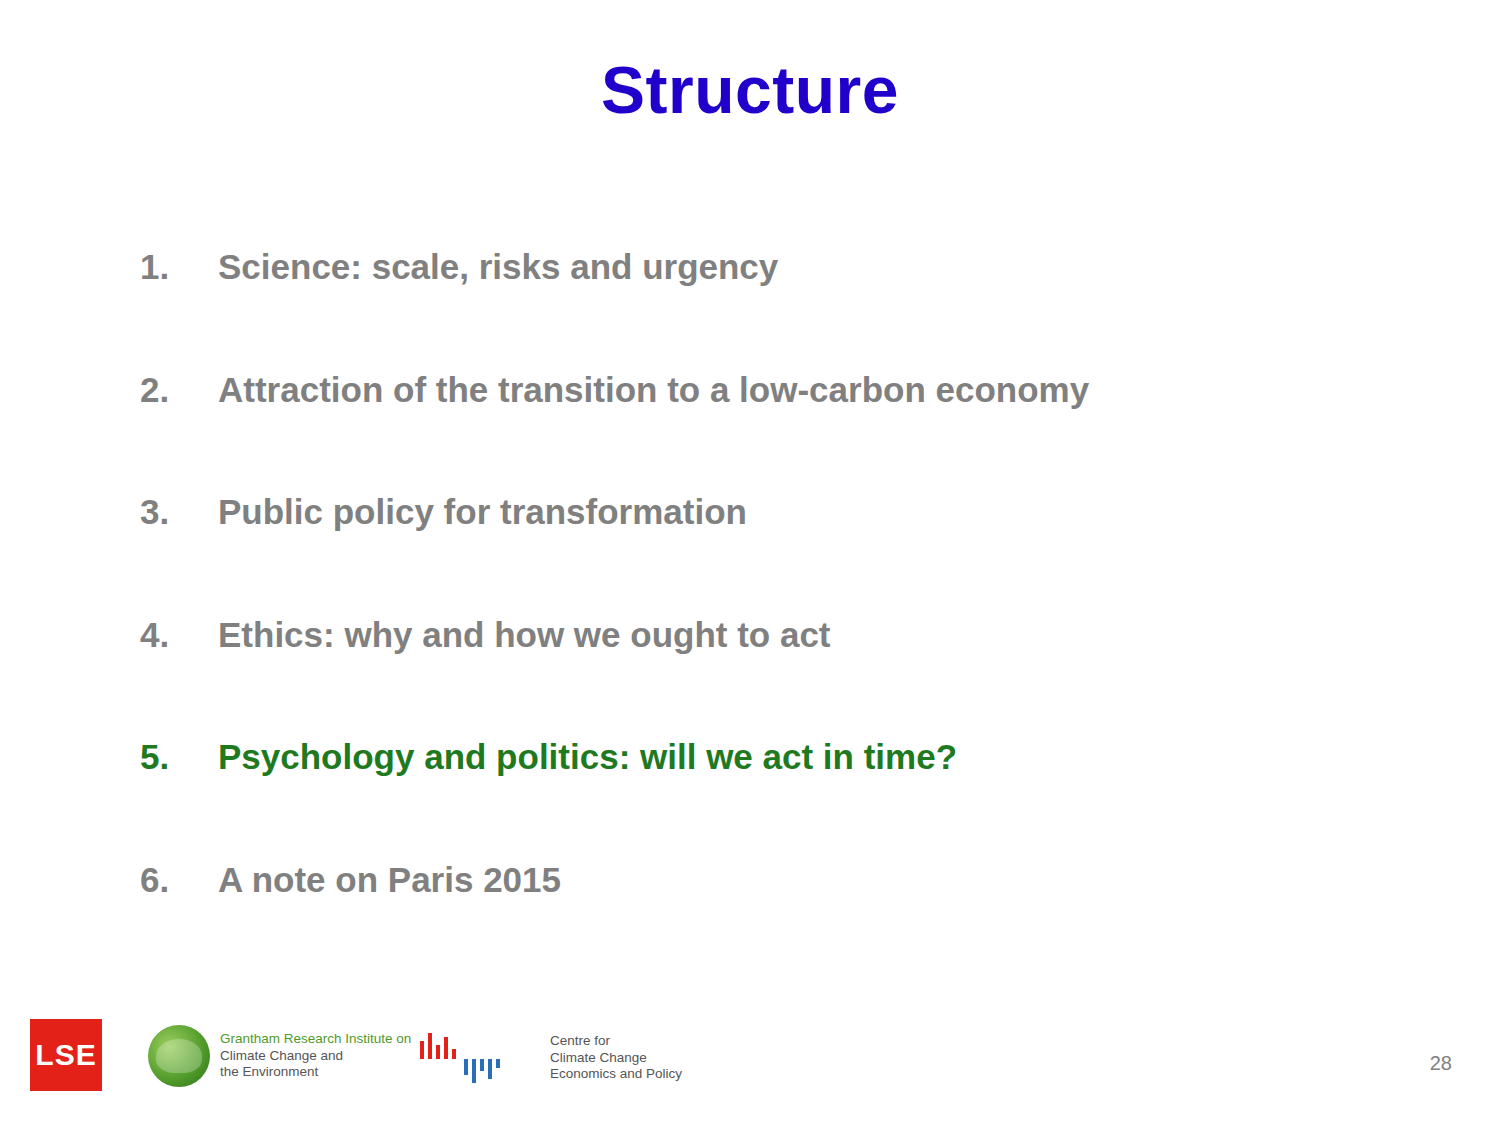Structure
1. Science: scale, risks and urgency
2. Attraction of the transition to a low-carbon economy
3. Public policy for transformation
4. Ethics: why and how we ought to act
5. Psychology and politics: will we act in time?
6. A note on Paris 2015
LSE
Grantham Research Institute on
Climate Change and
the Environment
Centre for
Climate Change
Economics and Policy
28